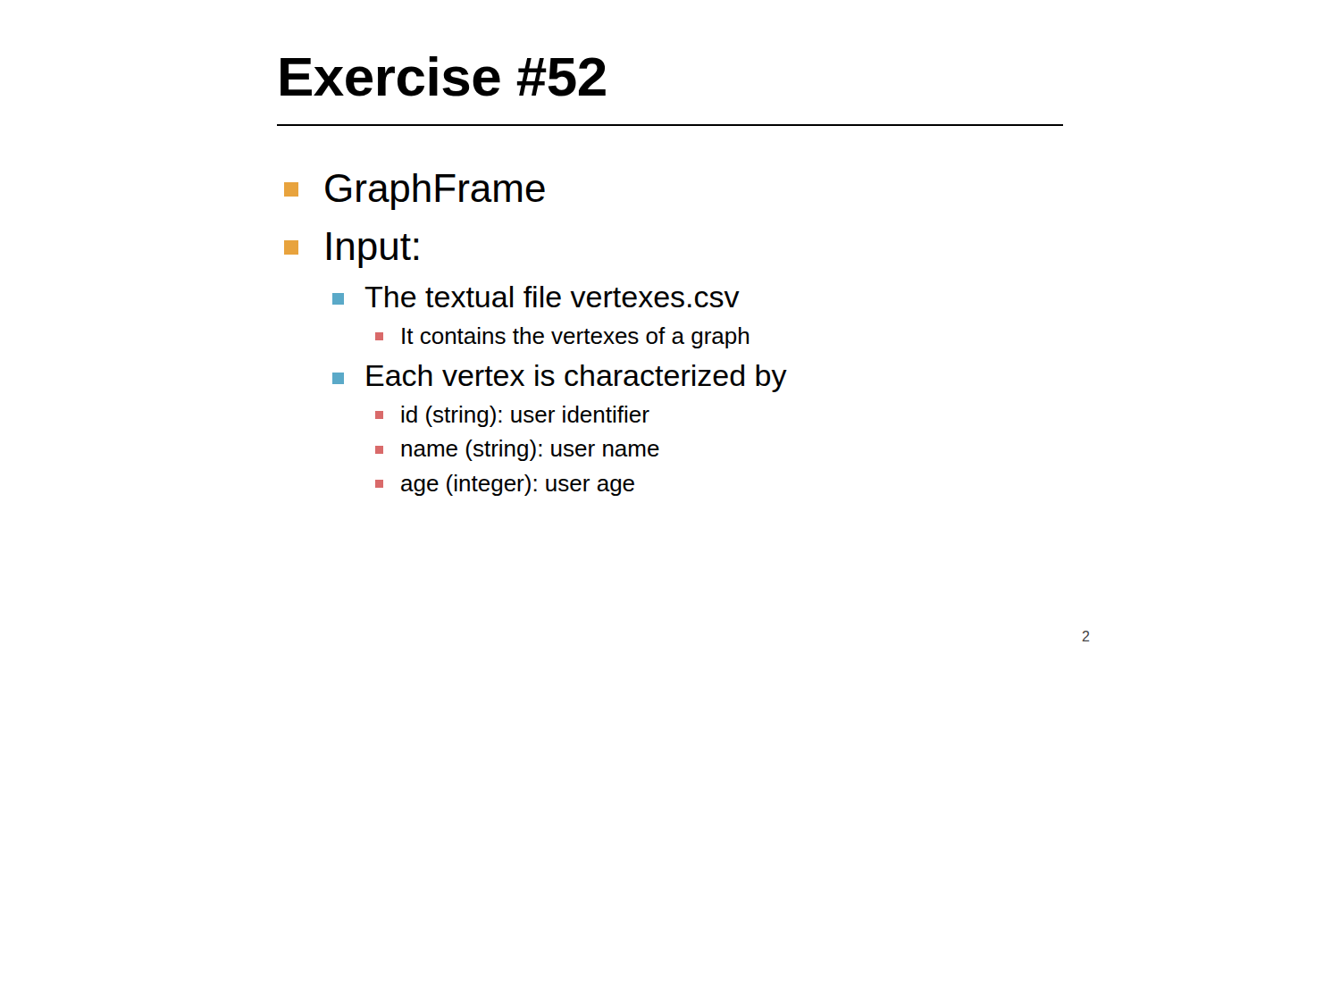Exercise #52
GraphFrame
Input:
The textual file vertexes.csv
It contains the vertexes of a graph
Each vertex is characterized by
id (string): user identifier
name (string): user name
age (integer): user age
2